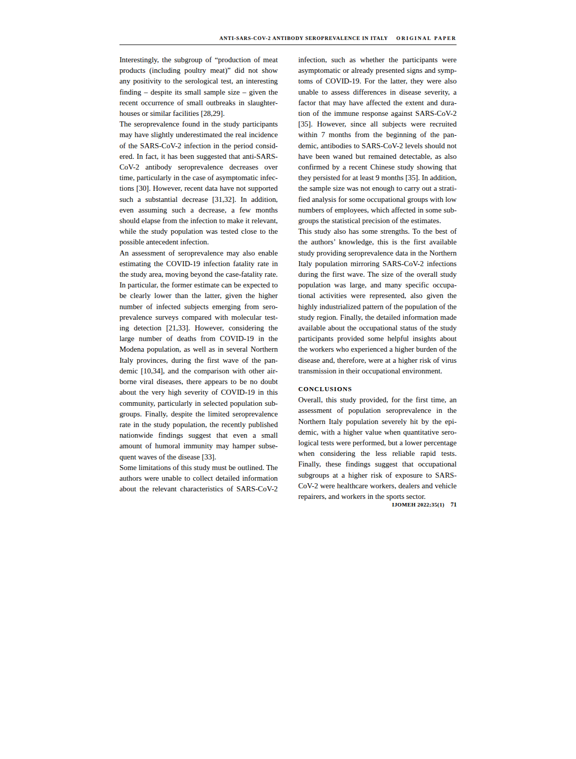Anti-SARS-CoV-2 antibody seroprevalence in Italy Original Paper
Interestingly, the subgroup of “production of meat products (including poultry meat)” did not show any positivity to the serological test, an interesting finding – despite its small sample size – given the recent occurrence of small outbreaks in slaughterhouses or similar facilities [28,29].
The seroprevalence found in the study participants may have slightly underestimated the real incidence of the SARS-CoV-2 infection in the period considered. In fact, it has been suggested that anti-SARS-CoV-2 antibody seroprevalence decreases over time, particularly in the case of asymptomatic infections [30]. However, recent data have not supported such a substantial decrease [31,32]. In addition, even assuming such a decrease, a few months should elapse from the infection to make it relevant, while the study population was tested close to the possible antecedent infection.
An assessment of seroprevalence may also enable estimating the COVID-19 infection fatality rate in the study area, moving beyond the case-fatality rate. In particular, the former estimate can be expected to be clearly lower than the latter, given the higher number of infected subjects emerging from seroprevalence surveys compared with molecular testing detection [21,33]. However, considering the large number of deaths from COVID-19 in the Modena population, as well as in several Northern Italy provinces, during the first wave of the pandemic [10,34], and the comparison with other airborne viral diseases, there appears to be no doubt about the very high severity of COVID-19 in this community, particularly in selected population subgroups. Finally, despite the limited seroprevalence rate in the study population, the recently published nationwide findings suggest that even a small amount of humoral immunity may hamper subsequent waves of the disease [33].
Some limitations of this study must be outlined. The authors were unable to collect detailed information about the relevant characteristics of SARS-CoV-2 infection, such as whether the participants were asymptomatic or already presented signs and symptoms of COVID-19. For the latter, they were also unable to assess differences in disease severity, a factor that may have affected the extent and duration of the immune response against SARS-CoV-2 [35]. However, since all subjects were recruited within 7 months from the beginning of the pandemic, antibodies to SARS-CoV-2 levels should not have been waned but remained detectable, as also confirmed by a recent Chinese study showing that they persisted for at least 9 months [35]. In addition, the sample size was not enough to carry out a stratified analysis for some occupational groups with low numbers of employees, which affected in some subgroups the statistical precision of the estimates.
This study also has some strengths. To the best of the authors’ knowledge, this is the first available study providing seroprevalence data in the Northern Italy population mirroring SARS-CoV-2 infections during the first wave. The size of the overall study population was large, and many specific occupational activities were represented, also given the highly industrialized pattern of the population of the study region. Finally, the detailed information made available about the occupational status of the study participants provided some helpful insights about the workers who experienced a higher burden of the disease and, therefore, were at a higher risk of virus transmission in their occupational environment.
Conclusions
Overall, this study provided, for the first time, an assessment of population seroprevalence in the Northern Italy population severely hit by the epidemic, with a higher value when quantitative serological tests were performed, but a lower percentage when considering the less reliable rapid tests. Finally, these findings suggest that occupational subgroups at a higher risk of exposure to SARS-CoV-2 were healthcare workers, dealers and vehicle repairers, and workers in the sports sector.
IJOMEH 2022;35(1) 71